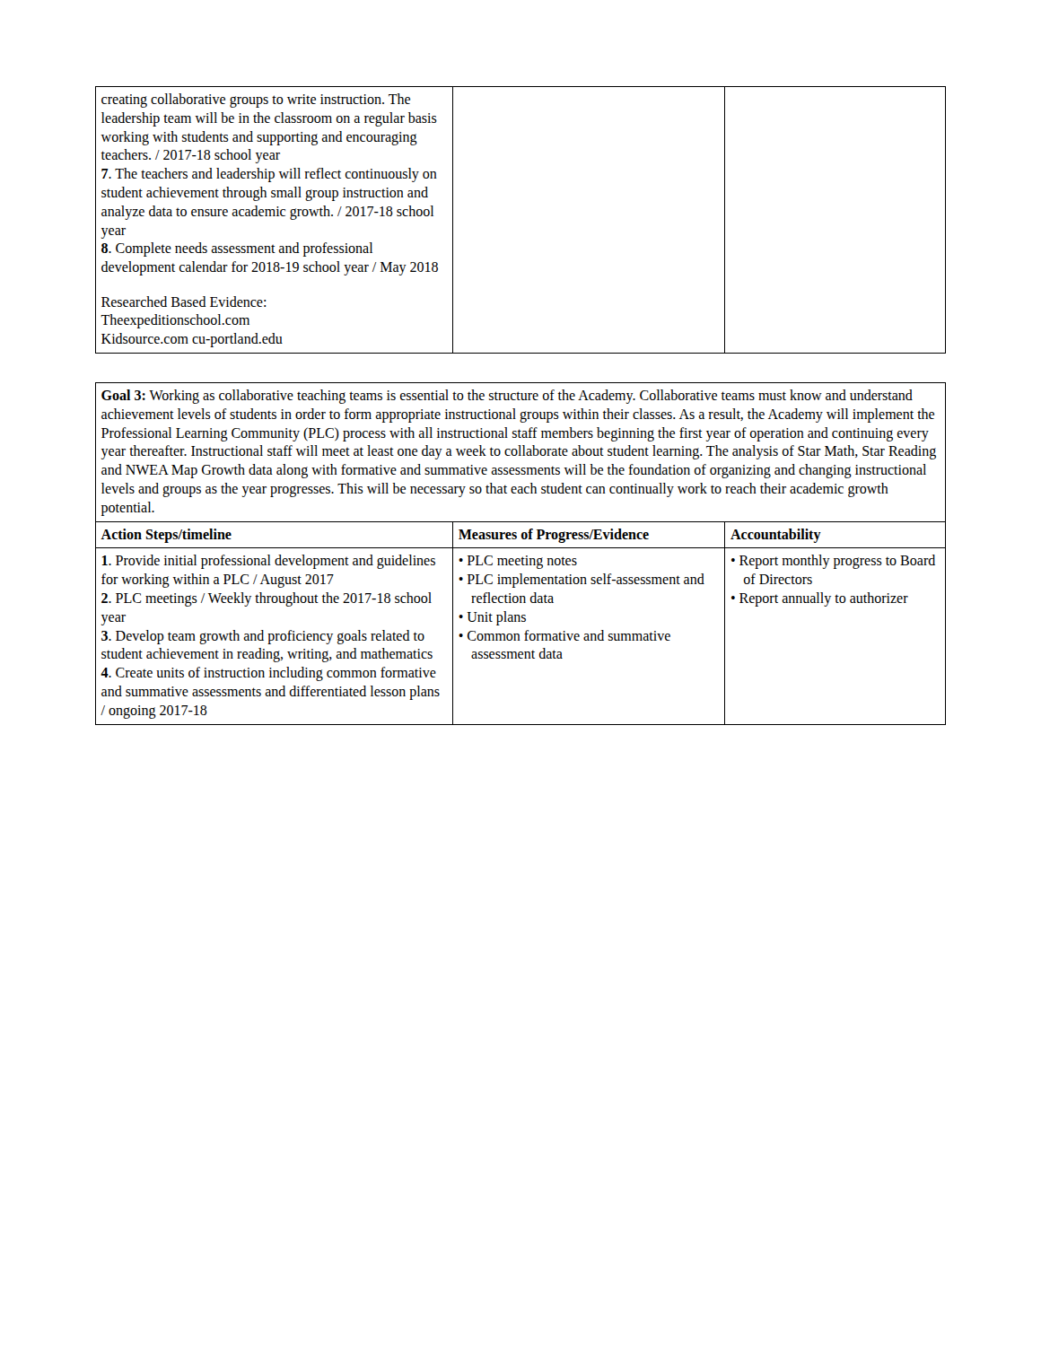| creating collaborative groups to write instruction. The leadership team will be in the classroom on a regular basis working with students and supporting and encouraging teachers. / 2017-18 school year 7 . The teachers and leadership will reflect continuously on student achievement through small group instruction and analyze data to ensure academic growth. / 2017-18 school year 8 . Complete needs assessment and professional development calendar for 2018-19 school year / May 2018 Researched Based Evidence: Theexpeditionschool.com Kidsource.com cu-portland.edu | | |
| Goal 3: Working as collaborative teaching teams is essential to the structure of the Academy. Collaborative teams must know and understand achievement levels of students in order to form appropriate instructional groups within their classes. As a result, the Academy will implement the Professional Learning Community (PLC) process with all instructional staff members beginning the first year of operation and continuing every year thereafter. Instructional staff will meet at least one day a week to collaborate about student learning. The analysis of Star Math, Star Reading and NWEA Map Growth data along with formative and summative assessments will be the foundation of organizing and changing instructional levels and groups as the year progresses. This will be necessary so that each student can continually work to reach their academic growth potential. |
| Action Steps/timeline | Measures of Progress/Evidence | Accountability |
| 1 . Provide initial professional development and guidelines for working within a PLC / August 2017 2 . PLC meetings / Weekly throughout the 2017-18 school year 3 . Develop team growth and proficiency goals related to student achievement in reading, writing, and mathematics 4 . Create units of instruction including common formative and summative assessments and differentiated lesson plans / ongoing 2017-18 | PLC meeting notes PLC implementation self-assessment and reflection data Unit plans Common formative and summative assessment data | Report monthly progress to Board of Directors Report annually to authorizer |